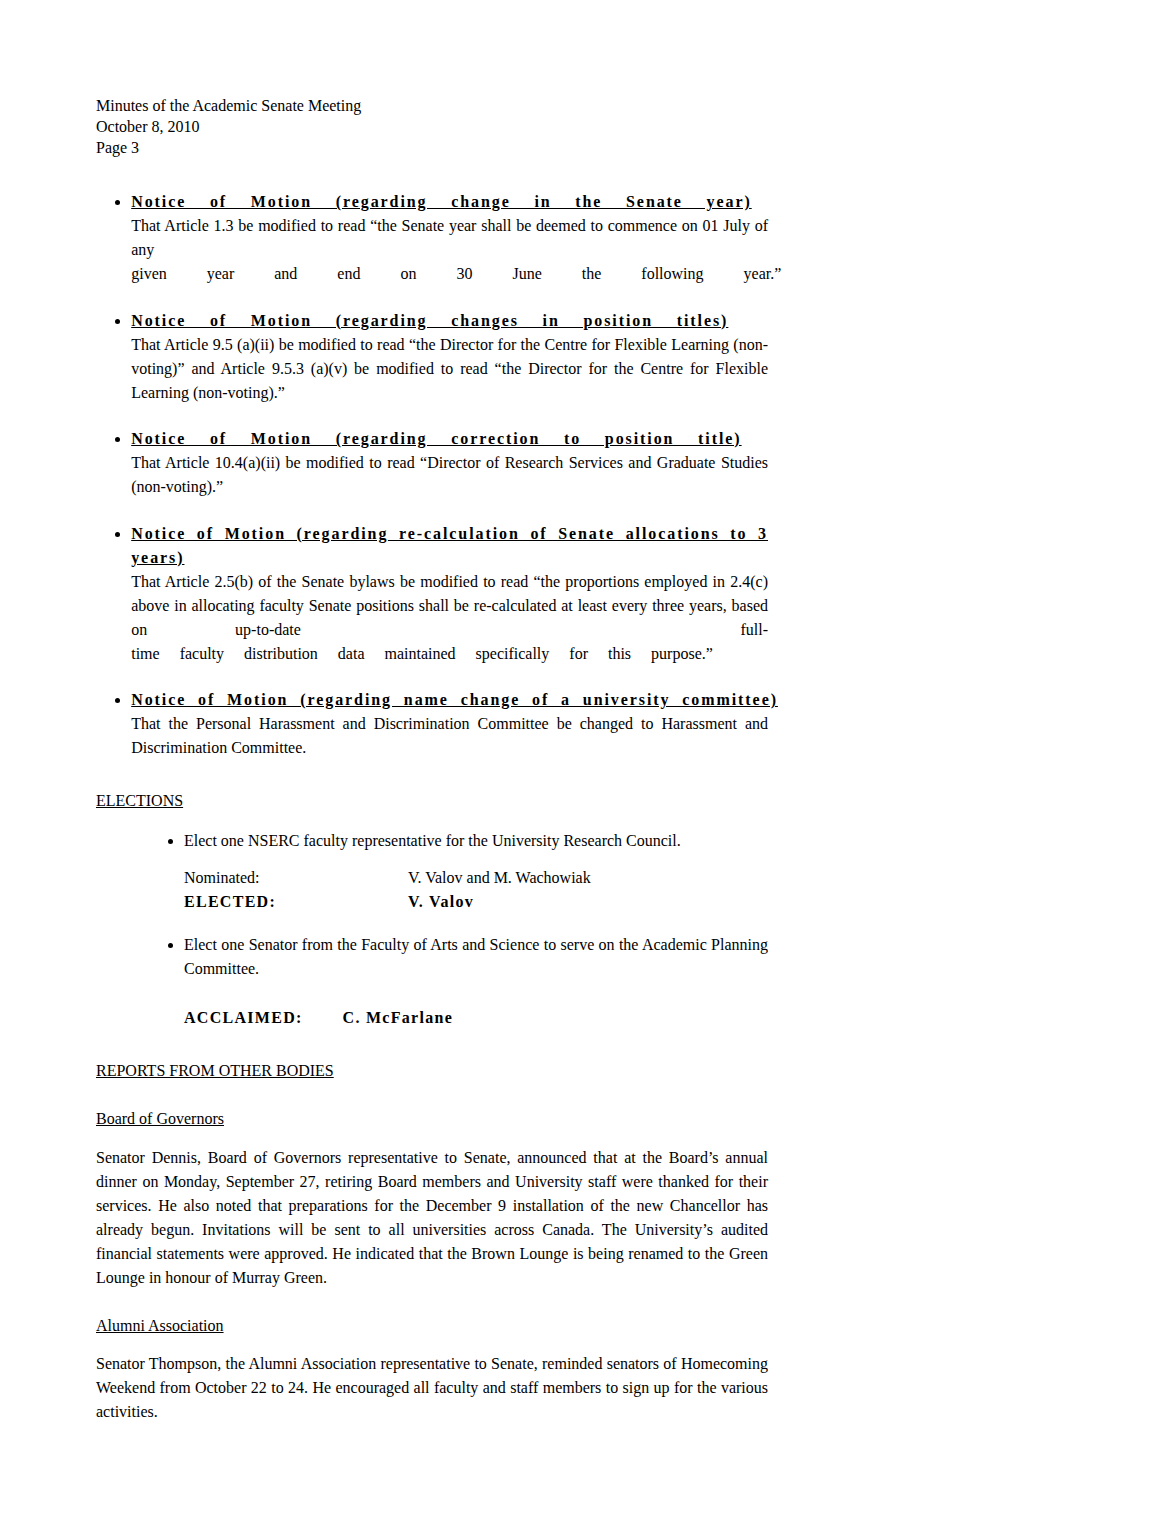Minutes of the Academic Senate Meeting
October 8, 2010
Page 3
Notice of Motion (regarding change in the Senate year) That Article 1.3 be modified to read “the Senate year shall be deemed to commence on 01 July of any given year and end on 30 June the following year.”
Notice of Motion (regarding changes in position titles) That Article 9.5 (a)(ii) be modified to read “the Director for the Centre for Flexible Learning (non-voting)” and Article 9.5.3 (a)(v) be modified to read “the Director for the Centre for Flexible Learning (non-voting).”
Notice of Motion (regarding correction to position title) That Article 10.4(a)(ii) be modified to read “Director of Research Services and Graduate Studies (non-voting).”
Notice of Motion (regarding re-calculation of Senate allocations to 3 years) That Article 2.5(b) of the Senate bylaws be modified to read “the proportions employed in 2.4(c) above in allocating faculty Senate positions shall be re-calculated at least every three years, based on up-to-date full-time faculty distribution data maintained specifically for this purpose.”
Notice of Motion (regarding name change of a university committee) That the Personal Harassment and Discrimination Committee be changed to Harassment and Discrimination Committee.
ELECTIONS
Elect one NSERC faculty representative for the University Research Council.
Nominated: V. Valov and M. Wachowiak
ELECTED: V. Valov
Elect one Senator from the Faculty of Arts and Science to serve on the Academic Planning Committee.
ACCLAIMED:C. McFarlane
REPORTS FROM OTHER BODIES
Board of Governors
Senator Dennis, Board of Governors representative to Senate, announced that at the Board’s annual dinner on Monday, September 27, retiring Board members and University staff were thanked for their services. He also noted that preparations for the December 9 installation of the new Chancellor has already begun. Invitations will be sent to all universities across Canada. The University’s audited financial statements were approved. He indicated that the Brown Lounge is being renamed to the Green Lounge in honour of Murray Green.
Alumni Association
Senator Thompson, the Alumni Association representative to Senate, reminded senators of Homecoming Weekend from October 22 to 24. He encouraged all faculty and staff members to sign up for the various activities.